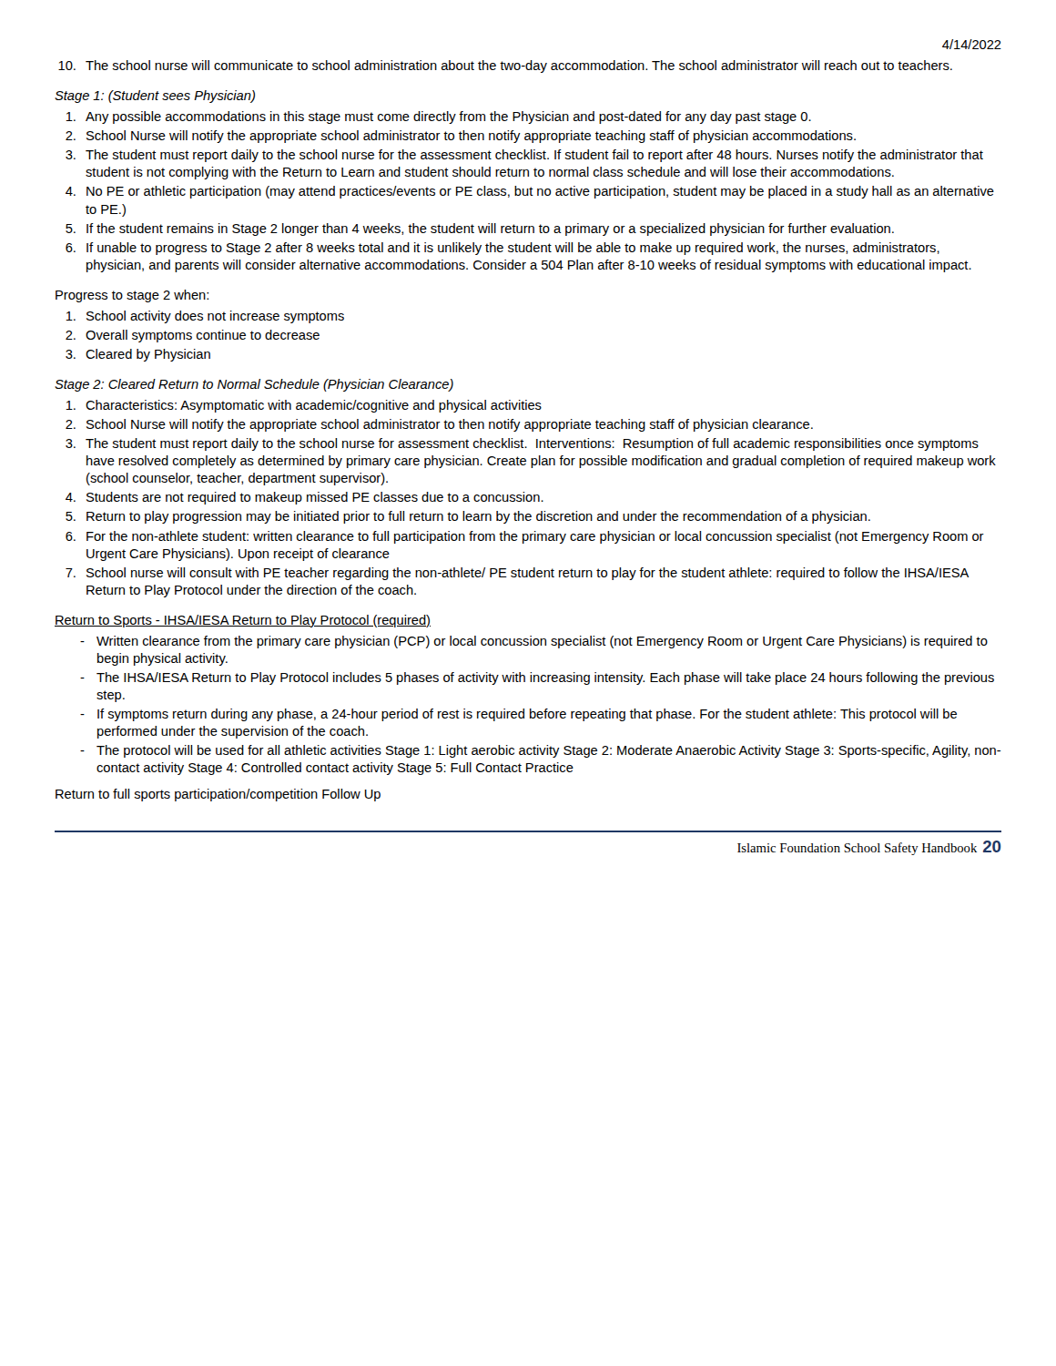4/14/2022
The school nurse will communicate to school administration about the two-day accommodation. The school administrator will reach out to teachers.
Stage 1: (Student sees Physician)
Any possible accommodations in this stage must come directly from the Physician and post-dated for any day past stage 0.
School Nurse will notify the appropriate school administrator to then notify appropriate teaching staff of physician accommodations.
The student must report daily to the school nurse for the assessment checklist. If student fail to report after 48 hours. Nurses notify the administrator that student is not complying with the Return to Learn and student should return to normal class schedule and will lose their accommodations.
No PE or athletic participation (may attend practices/events or PE class, but no active participation, student may be placed in a study hall as an alternative to PE.)
If the student remains in Stage 2 longer than 4 weeks, the student will return to a primary or a specialized physician for further evaluation.
If unable to progress to Stage 2 after 8 weeks total and it is unlikely the student will be able to make up required work, the nurses, administrators, physician, and parents will consider alternative accommodations. Consider a 504 Plan after 8-10 weeks of residual symptoms with educational impact.
Progress to stage 2 when:
School activity does not increase symptoms
Overall symptoms continue to decrease
Cleared by Physician
Stage 2: Cleared Return to Normal Schedule (Physician Clearance)
Characteristics: Asymptomatic with academic/cognitive and physical activities
School Nurse will notify the appropriate school administrator to then notify appropriate teaching staff of physician clearance.
The student must report daily to the school nurse for assessment checklist. Interventions: Resumption of full academic responsibilities once symptoms have resolved completely as determined by primary care physician. Create plan for possible modification and gradual completion of required makeup work (school counselor, teacher, department supervisor).
Students are not required to makeup missed PE classes due to a concussion.
Return to play progression may be initiated prior to full return to learn by the discretion and under the recommendation of a physician.
For the non-athlete student: written clearance to full participation from the primary care physician or local concussion specialist (not Emergency Room or Urgent Care Physicians). Upon receipt of clearance
School nurse will consult with PE teacher regarding the non-athlete/ PE student return to play for the student athlete: required to follow the IHSA/IESA Return to Play Protocol under the direction of the coach.
Return to Sports - IHSA/IESA Return to Play Protocol (required)
Written clearance from the primary care physician (PCP) or local concussion specialist (not Emergency Room or Urgent Care Physicians) is required to begin physical activity.
The IHSA/IESA Return to Play Protocol includes 5 phases of activity with increasing intensity. Each phase will take place 24 hours following the previous step.
If symptoms return during any phase, a 24-hour period of rest is required before repeating that phase. For the student athlete: This protocol will be performed under the supervision of the coach.
The protocol will be used for all athletic activities Stage 1: Light aerobic activity Stage 2: Moderate Anaerobic Activity Stage 3: Sports-specific, Agility, non-contact activity Stage 4: Controlled contact activity Stage 5: Full Contact Practice
Return to full sports participation/competition Follow Up
Islamic Foundation School Safety Handbook 20